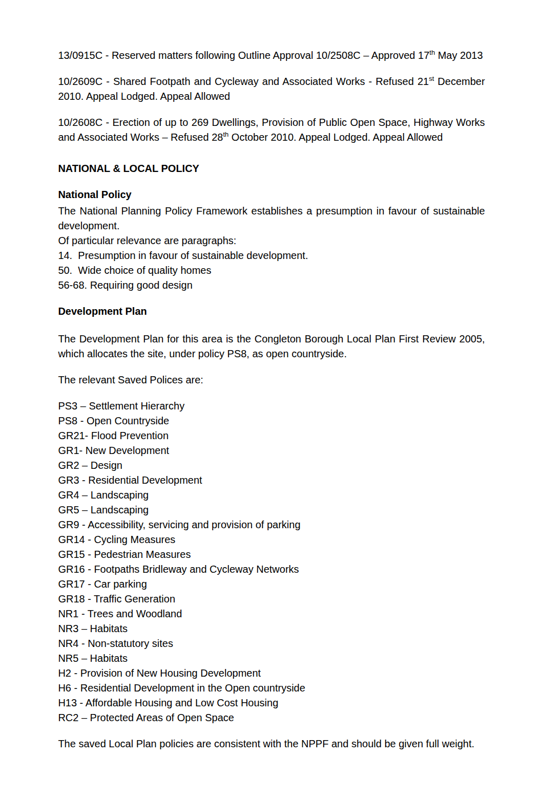13/0915C - Reserved matters following Outline Approval 10/2508C – Approved 17th May 2013
10/2609C - Shared Footpath and Cycleway and Associated Works - Refused 21st December 2010. Appeal Lodged. Appeal Allowed
10/2608C - Erection of up to 269 Dwellings, Provision of Public Open Space, Highway Works and Associated Works – Refused 28th October 2010. Appeal Lodged. Appeal Allowed
NATIONAL & LOCAL POLICY
National Policy
The National Planning Policy Framework establishes a presumption in favour of sustainable development.
Of particular relevance are paragraphs:
14. Presumption in favour of sustainable development.
50. Wide choice of quality homes
56-68. Requiring good design
Development Plan
The Development Plan for this area is the Congleton Borough Local Plan First Review 2005, which allocates the site, under policy PS8, as open countryside.
The relevant Saved Polices are:
PS3 – Settlement Hierarchy
PS8 - Open Countryside
GR21- Flood Prevention
GR1- New Development
GR2 – Design
GR3 - Residential Development
GR4 – Landscaping
GR5 – Landscaping
GR9 - Accessibility, servicing and provision of parking
GR14 - Cycling Measures
GR15 - Pedestrian Measures
GR16 - Footpaths Bridleway and Cycleway Networks
GR17 - Car parking
GR18 - Traffic Generation
NR1 - Trees and Woodland
NR3 – Habitats
NR4 - Non-statutory sites
NR5 – Habitats
H2 - Provision of New Housing Development
H6 - Residential Development in the Open countryside
H13 - Affordable Housing and Low Cost Housing
RC2 – Protected Areas of Open Space
The saved Local Plan policies are consistent with the NPPF and should be given full weight.